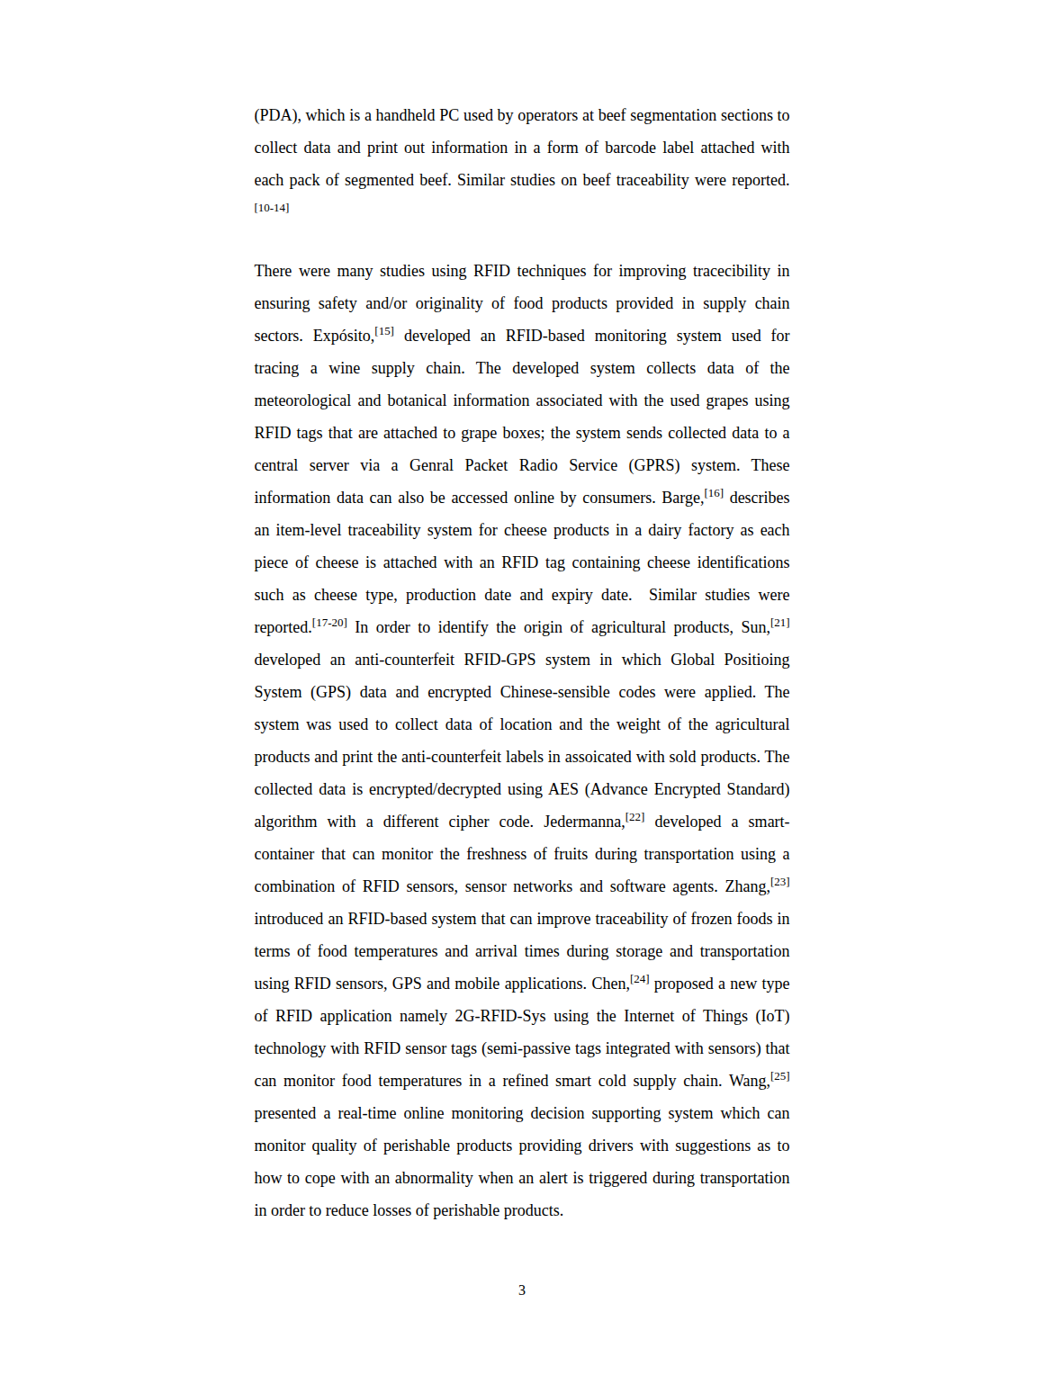(PDA), which is a handheld PC used by operators at beef segmentation sections to collect data and print out information in a form of barcode label attached with each pack of segmented beef. Similar studies on beef traceability were reported.[10-14]
There were many studies using RFID techniques for improving tracecibility in ensuring safety and/or originality of food products provided in supply chain sectors. Expósito,[15] developed an RFID-based monitoring system used for tracing a wine supply chain. The developed system collects data of the meteorological and botanical information associated with the used grapes using RFID tags that are attached to grape boxes; the system sends collected data to a central server via a Genral Packet Radio Service (GPRS) system. These information data can also be accessed online by consumers. Barge,[16] describes an item-level traceability system for cheese products in a dairy factory as each piece of cheese is attached with an RFID tag containing cheese identifications such as cheese type, production date and expiry date. Similar studies were reported.[17-20] In order to identify the origin of agricultural products, Sun,[21] developed an anti-counterfeit RFID-GPS system in which Global Positioing System (GPS) data and encrypted Chinese-sensible codes were applied. The system was used to collect data of location and the weight of the agricultural products and print the anti-counterfeit labels in assoicated with sold products. The collected data is encrypted/decrypted using AES (Advance Encrypted Standard) algorithm with a different cipher code. Jedermanna,[22] developed a smart-container that can monitor the freshness of fruits during transportation using a combination of RFID sensors, sensor networks and software agents. Zhang,[23] introduced an RFID-based system that can improve traceability of frozen foods in terms of food temperatures and arrival times during storage and transportation using RFID sensors, GPS and mobile applications. Chen,[24] proposed a new type of RFID application namely 2G-RFID-Sys using the Internet of Things (IoT) technology with RFID sensor tags (semi-passive tags integrated with sensors) that can monitor food temperatures in a refined smart cold supply chain. Wang,[25] presented a real-time online monitoring decision supporting system which can monitor quality of perishable products providing drivers with suggestions as to how to cope with an abnormality when an alert is triggered during transportation in order to reduce losses of perishable products.
3